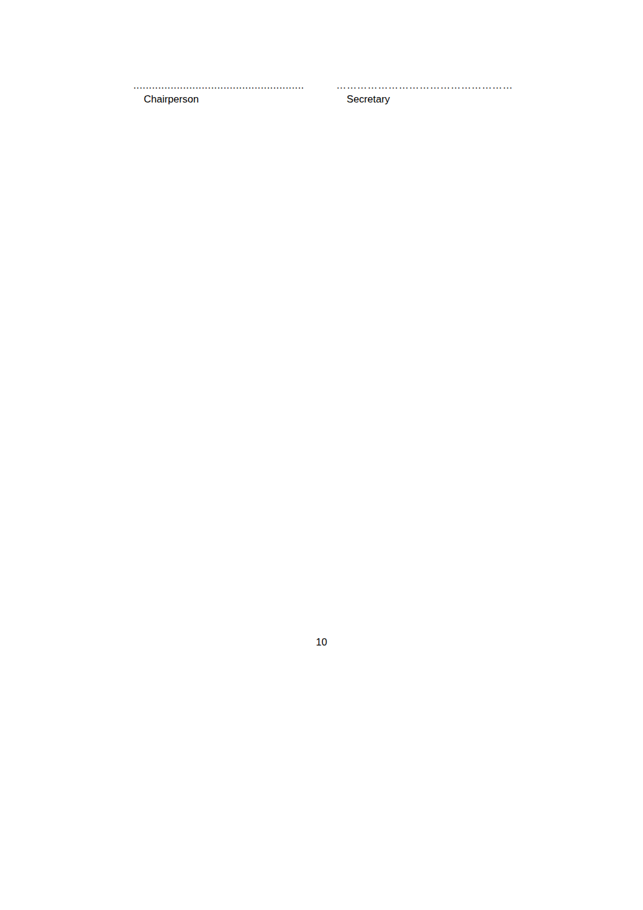.......................................................
Chairperson
…………………………………………………….
Secretary
10